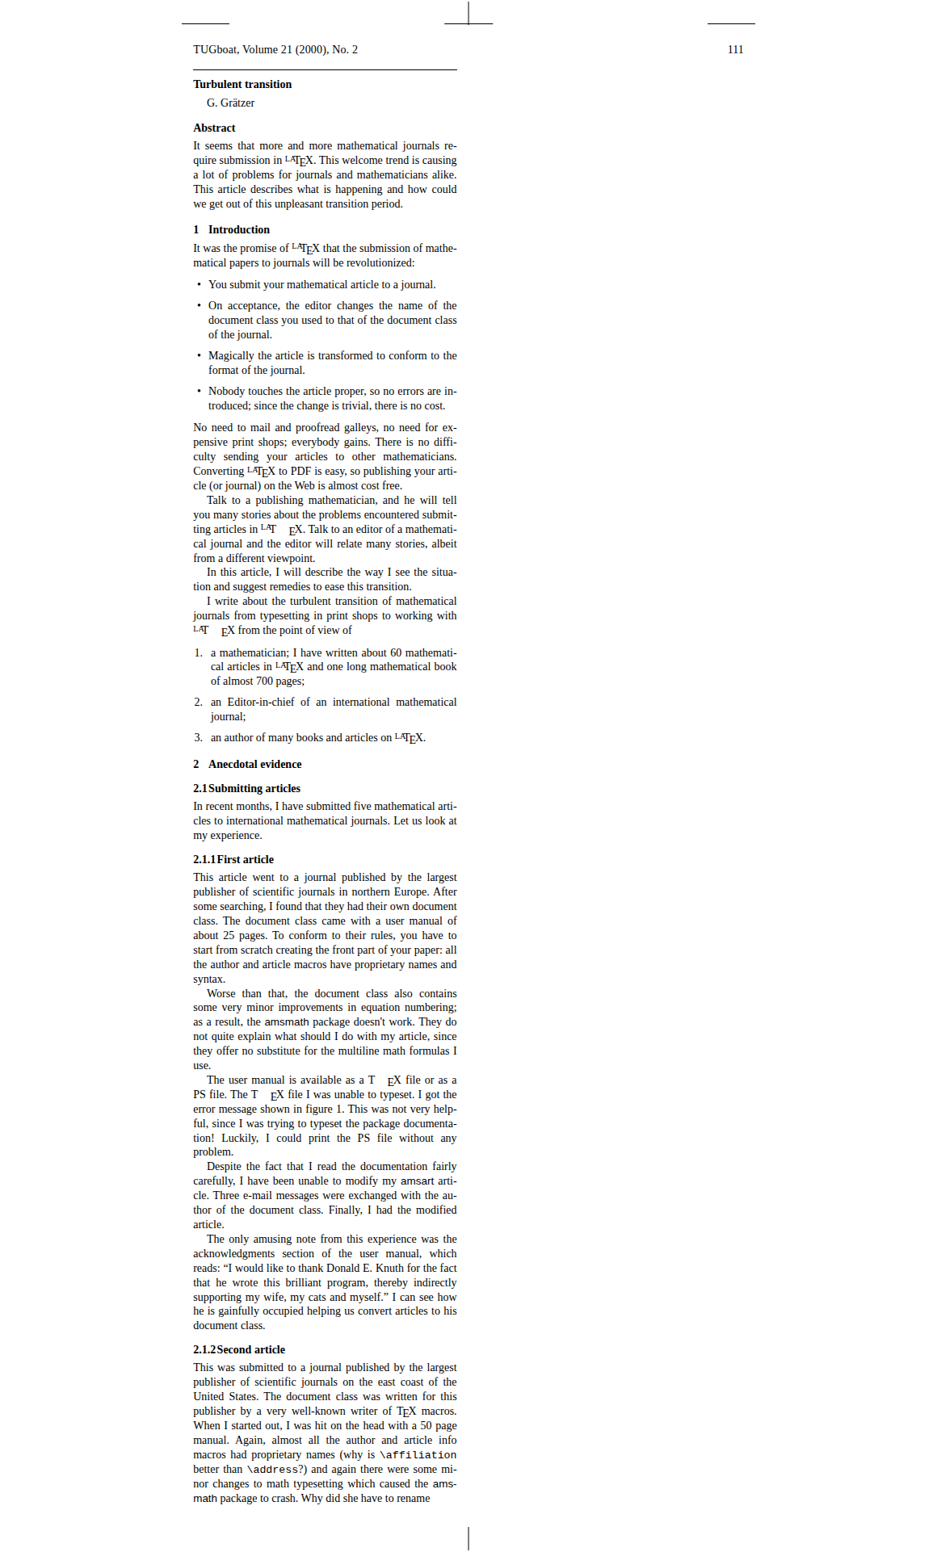TUGboat, Volume 21 (2000), No. 2 111
Turbulent transition
G. Grätzer
Abstract
It seems that more and more mathematical journals require submission in La Te X. This welcome trend is causing a lot of problems for journals and mathematicians alike. This article describes what is happening and how could we get out of this unpleasant transition period.
1 Introduction
It was the promise of La Te X that the submission of mathematical papers to journals will be revolutionized:
You submit your mathematical article to a journal.
On acceptance, the editor changes the name of the document class you used to that of the document class of the journal.
Magically the article is transformed to conform to the format of the journal.
Nobody touches the article proper, so no errors are introduced; since the change is trivial, there is no cost.
No need to mail and proofread galleys, no need for expensive print shops; everybody gains. There is no difficulty sending your articles to other mathematicians. Converting La Te X to PDF is easy, so publishing your article (or journal) on the Web is almost cost free.
Talk to a publishing mathematician, and he will tell you many stories about the problems encountered submitting articles in La Te X. Talk to an editor of a mathematical journal and the editor will relate many stories, albeit from a different viewpoint.
In this article, I will describe the way I see the situation and suggest remedies to ease this transition.
I write about the turbulent transition of mathematical journals from typesetting in print shops to working with La Te X from the point of view of
a mathematician; I have written about 60 mathematical articles in La Te X and one long mathematical book of almost 700 pages;
an Editor-in-chief of an international mathematical journal;
an author of many books and articles on La Te X.
2 Anecdotal evidence
2.1 Submitting articles
In recent months, I have submitted five mathematical articles to international mathematical journals. Let us look at my experience.
2.1.1 First article
This article went to a journal published by the largest publisher of scientific journals in northern Europe. After some searching, I found that they had their own document class. The document class came with a user manual of about 25 pages. To conform to their rules, you have to start from scratch creating the front part of your paper: all the author and article macros have proprietary names and syntax.
Worse than that, the document class also contains some very minor improvements in equation numbering; as a result, the amsmath package doesn't work. They do not quite explain what should I do with my article, since they offer no substitute for the multiline math formulas I use.
The user manual is available as a Te X file or as a PS file. The Te X file I was unable to typeset. I got the error message shown in figure 1. This was not very helpful, since I was trying to typeset the package documentation! Luckily, I could print the PS file without any problem.
Despite the fact that I read the documentation fairly carefully, I have been unable to modify my amsart article. Three e-mail messages were exchanged with the author of the document class. Finally, I had the modified article.
The only amusing note from this experience was the acknowledgments section of the user manual, which reads: “I would like to thank Donald E. Knuth for the fact that he wrote this brilliant program, thereby indirectly supporting my wife, my cats and myself.” I can see how he is gainfully occupied helping us convert articles to his document class.
2.1.2 Second article
This was submitted to a journal published by the largest publisher of scientific journals on the east coast of the United States. The document class was written for this publisher by a very well-known writer of Te X macros. When I started out, I was hit on the head with a 50 page manual. Again, almost all the author and article info macros had proprietary names (why is \affiliation better than \address?) and again there were some minor changes to math typesetting which caused the amsmath package to crash. Why did she have to rename